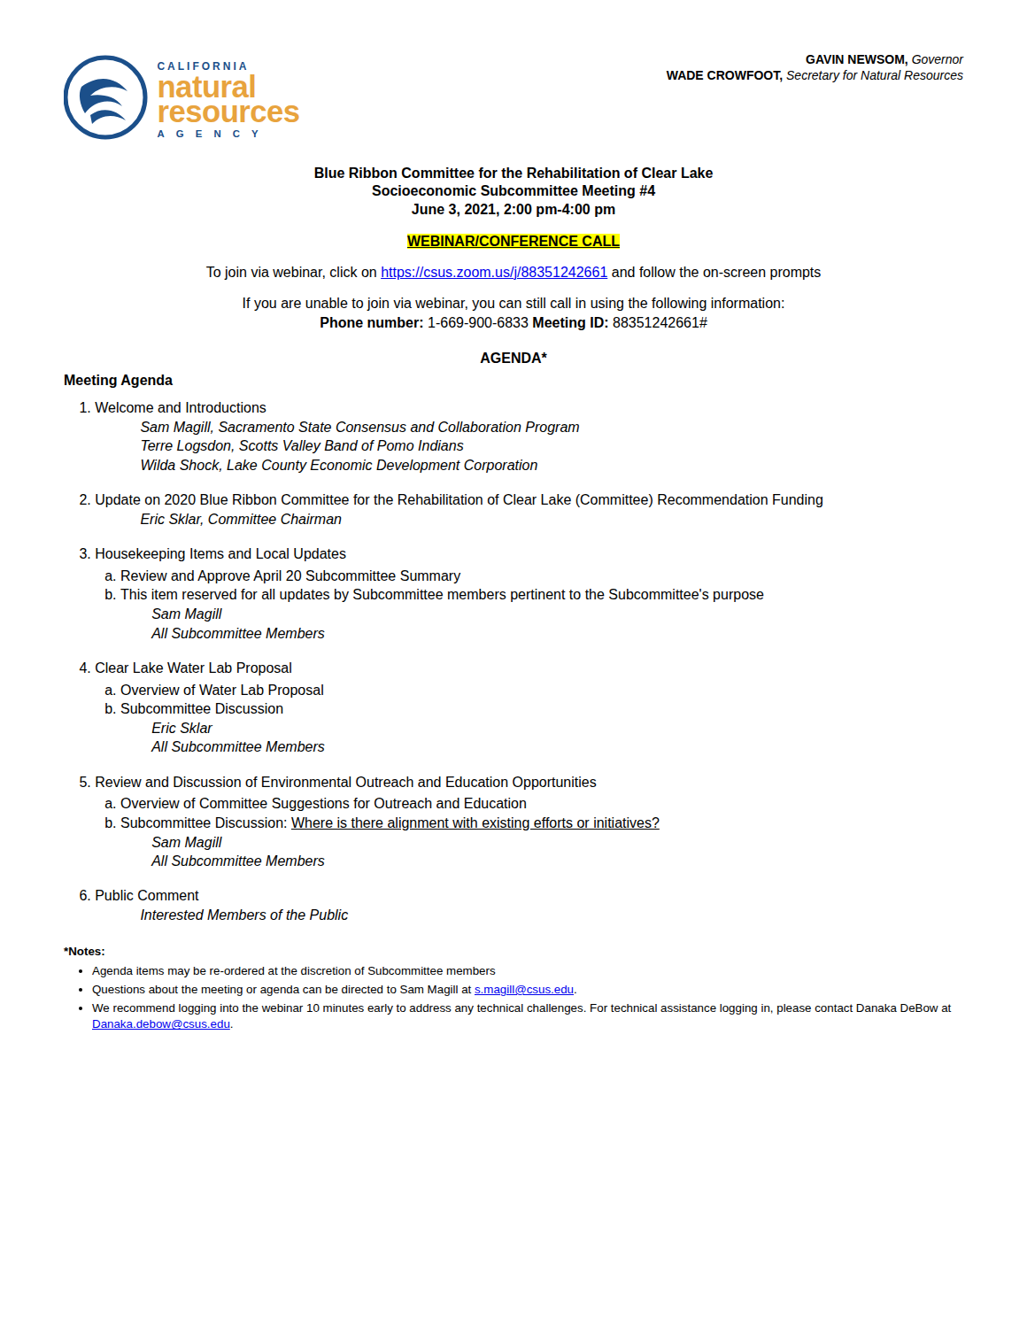CALIFORNIA natural resources A G E N C Y
GAVIN NEWSOM, Governor
WADE CROWFOOT, Secretary for Natural Resources
Blue Ribbon Committee for the Rehabilitation of Clear Lake
Socioeconomic Subcommittee Meeting #4
June 3, 2021, 2:00 pm-4:00 pm
WEBINAR/CONFERENCE CALL
To join via webinar, click on https://csus.zoom.us/j/88351242661 and follow the on-screen prompts
If you are unable to join via webinar, you can still call in using the following information:
Phone number: 1-669-900-6833 Meeting ID: 88351242661#
AGENDA*
Meeting Agenda
Welcome and Introductions Sam Magill, Sacramento State Consensus and Collaboration Program Terre Logsdon, Scotts Valley Band of Pomo Indians Wilda Shock, Lake County Economic Development Corporation
Update on 2020 Blue Ribbon Committee for the Rehabilitation of Clear Lake (Committee) Recommendation Funding Eric Sklar, Committee Chairman
Housekeeping Items and Local Updates
Review and Approve April 20 Subcommittee Summary
This item reserved for all updates by Subcommittee members pertinent to the Subcommittee's purpose Sam Magill All Subcommittee Members
Clear Lake Water Lab Proposal
Overview of Water Lab Proposal
Subcommittee Discussion Eric Sklar All Subcommittee Members
Review and Discussion of Environmental Outreach and Education Opportunities
Overview of Committee Suggestions for Outreach and Education
Subcommittee Discussion: Where is there alignment with existing efforts or initiatives? Sam Magill All Subcommittee Members
Public Comment Interested Members of the Public
*Notes:
Agenda items may be re-ordered at the discretion of Subcommittee members
Questions about the meeting or agenda can be directed to Sam Magill at s.magill@csus.edu.
We recommend logging into the webinar 10 minutes early to address any technical challenges. For technical assistance logging in, please contact Danaka DeBow at Danaka.debow@csus.edu.